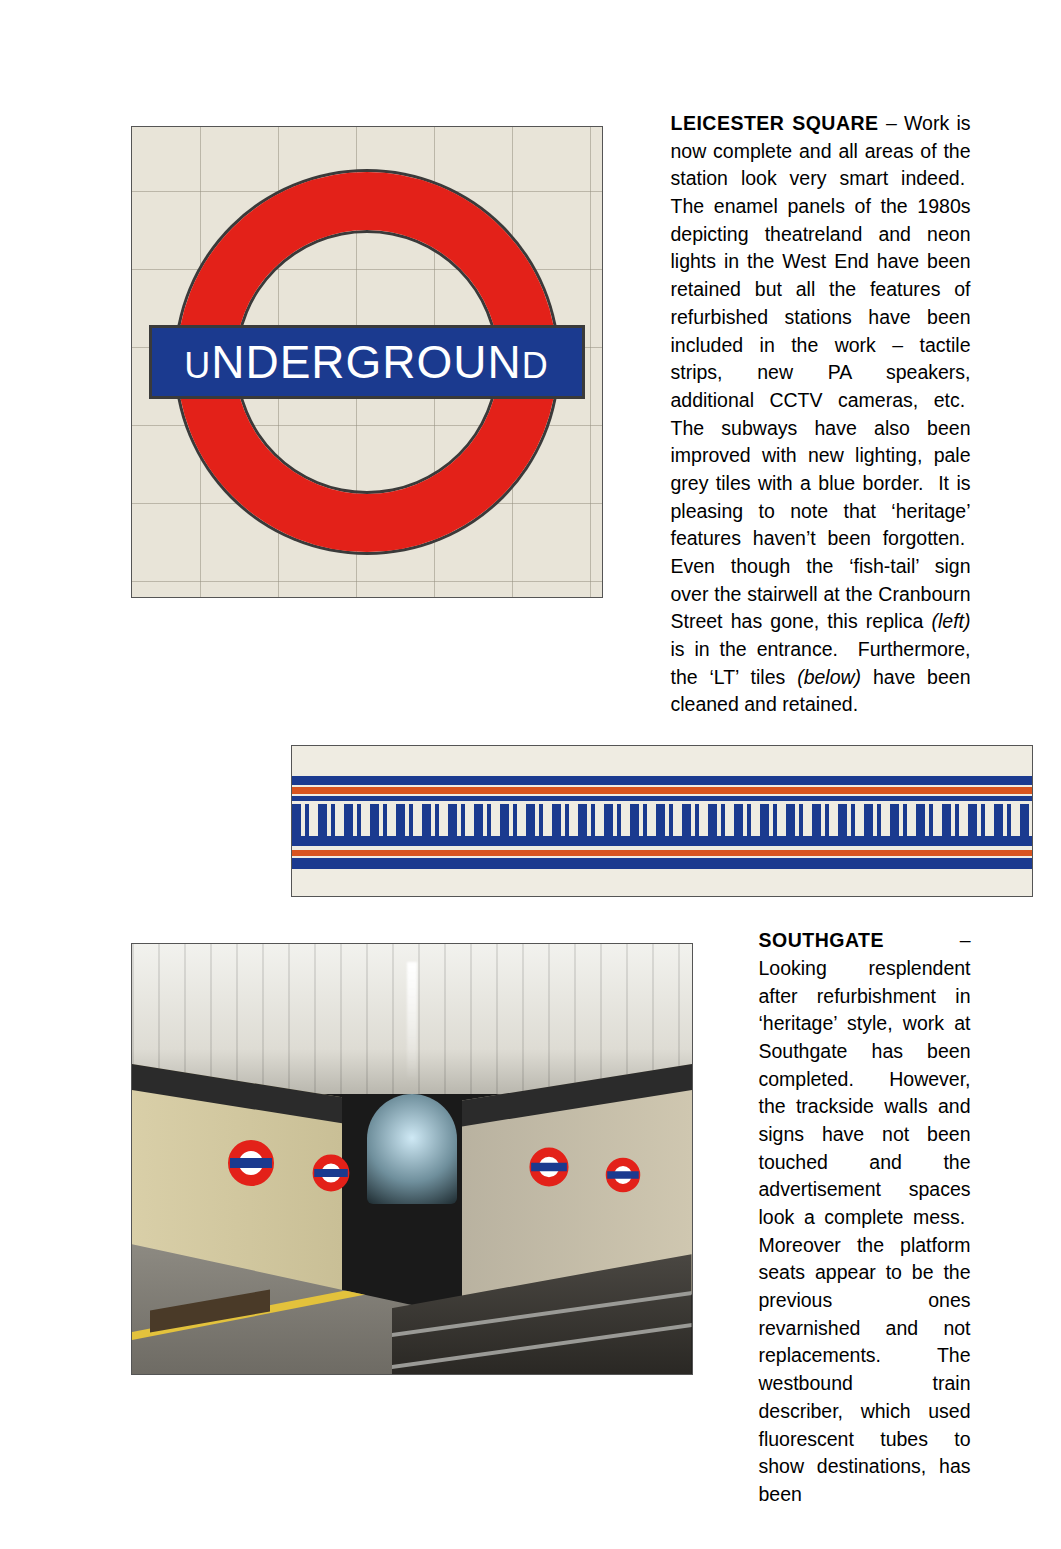UNDERGROUND
LEICESTER SQUARE – Work is now complete and all areas of the station look very smart indeed. The enamel panels of the 1980s depicting theatreland and neon lights in the West End have been retained but all the features of refurbished stations have been included in the work – tactile strips, new PA speakers, additional CCTV cameras, etc. The subways have also been improved with new lighting, pale grey tiles with a blue border. It is pleasing to note that ‘heritage’ features haven’t been forgotten. Even though the ‘fish-tail’ sign over the stairwell at the Cranbourn Street has gone, this replica (left) is in the entrance. Furthermore, the ‘LT’ tiles (below) have been cleaned and retained.
SOUTHGATE – Looking resplendent after refurbishment in ‘heritage’ style, work at Southgate has been completed. However, the trackside walls and signs have not been touched and the advertisement spaces look a complete mess. Moreover the platform seats appear to be the previous ones revarnished and not replacements. The westbound train describer, which used fluorescent tubes to show destinations, has been